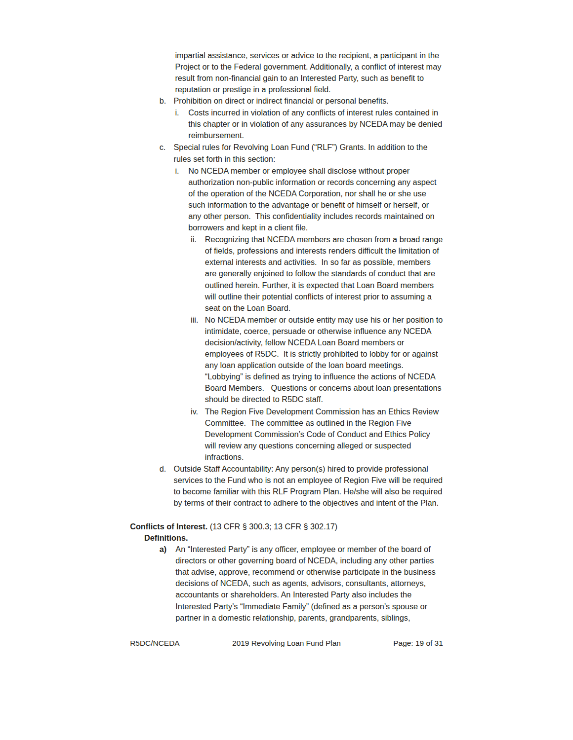impartial assistance, services or advice to the recipient, a participant in the Project or to the Federal government. Additionally, a conflict of interest may result from non-financial gain to an Interested Party, such as benefit to reputation or prestige in a professional field.
b.
Prohibition on direct or indirect financial or personal benefits.
i.
Costs incurred in violation of any conflicts of interest rules contained in this chapter or in violation of any assurances by NCEDA may be denied reimbursement.
c.
Special rules for Revolving Loan Fund (“RLF”) Grants. In addition to the rules set forth in this section:
i.
No NCEDA member or employee shall disclose without proper authorization non-public information or records concerning any aspect of the operation of the NCEDA Corporation, nor shall he or she use such information to the advantage or benefit of himself or herself, or any other person. This confidentiality includes records maintained on borrowers and kept in a client file.
ii.
Recognizing that NCEDA members are chosen from a broad range of fields, professions and interests renders difficult the limitation of external interests and activities. In so far as possible, members are generally enjoined to follow the standards of conduct that are outlined herein. Further, it is expected that Loan Board members will outline their potential conflicts of interest prior to assuming a seat on the Loan Board.
iii.
No NCEDA member or outside entity may use his or her position to intimidate, coerce, persuade or otherwise influence any NCEDA decision/activity, fellow NCEDA Loan Board members or employees of R5DC. It is strictly prohibited to lobby for or against any loan application outside of the loan board meetings. “Lobbying” is defined as trying to influence the actions of NCEDA Board Members. Questions or concerns about loan presentations should be directed to R5DC staff.
iv.
The Region Five Development Commission has an Ethics Review Committee. The committee as outlined in the Region Five Development Commission’s Code of Conduct and Ethics Policy will review any questions concerning alleged or suspected infractions.
d.
Outside Staff Accountability: Any person(s) hired to provide professional services to the Fund who is not an employee of Region Five will be required to become familiar with this RLF Program Plan. He/she will also be required by terms of their contract to adhere to the objectives and intent of the Plan.
Conflicts of Interest. (13 CFR § 300.3; 13 CFR § 302.17)
Definitions.
a)
An “Interested Party” is any officer, employee or member of the board of directors or other governing board of NCEDA, including any other parties that advise, approve, recommend or otherwise participate in the business decisions of NCEDA, such as agents, advisors, consultants, attorneys, accountants or shareholders. An Interested Party also includes the Interested Party’s “Immediate Family” (defined as a person’s spouse or partner in a domestic relationship, parents, grandparents, siblings,
R5DC/NCEDA
2019 Revolving Loan Fund Plan
Page: 19 of 31